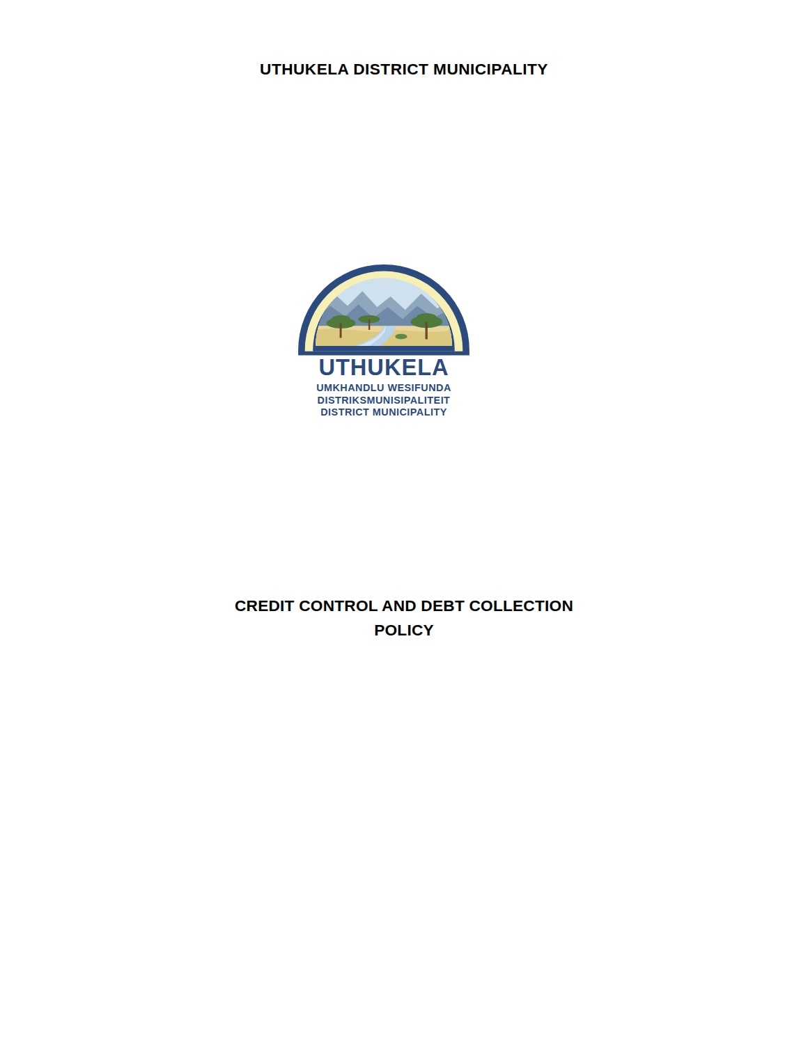uThukela District Municipality
uThukela District Municipality logo An arched emblem showing the Drakensberg mountains, a river winding between acacia trees and grassland, framed by a pale yellow arch with a blue border, above the wordmark UTHUKELA and the text Umkhandlu Wesifunda, Distriksmunisipaliteit, District Municipality. UTHUKELA UMKHANDLU WESIFUNDA DISTRIKSMUNISIPALITEIT DISTRICT MUNICIPALITY
Credit Control and Debt Collection
Policy